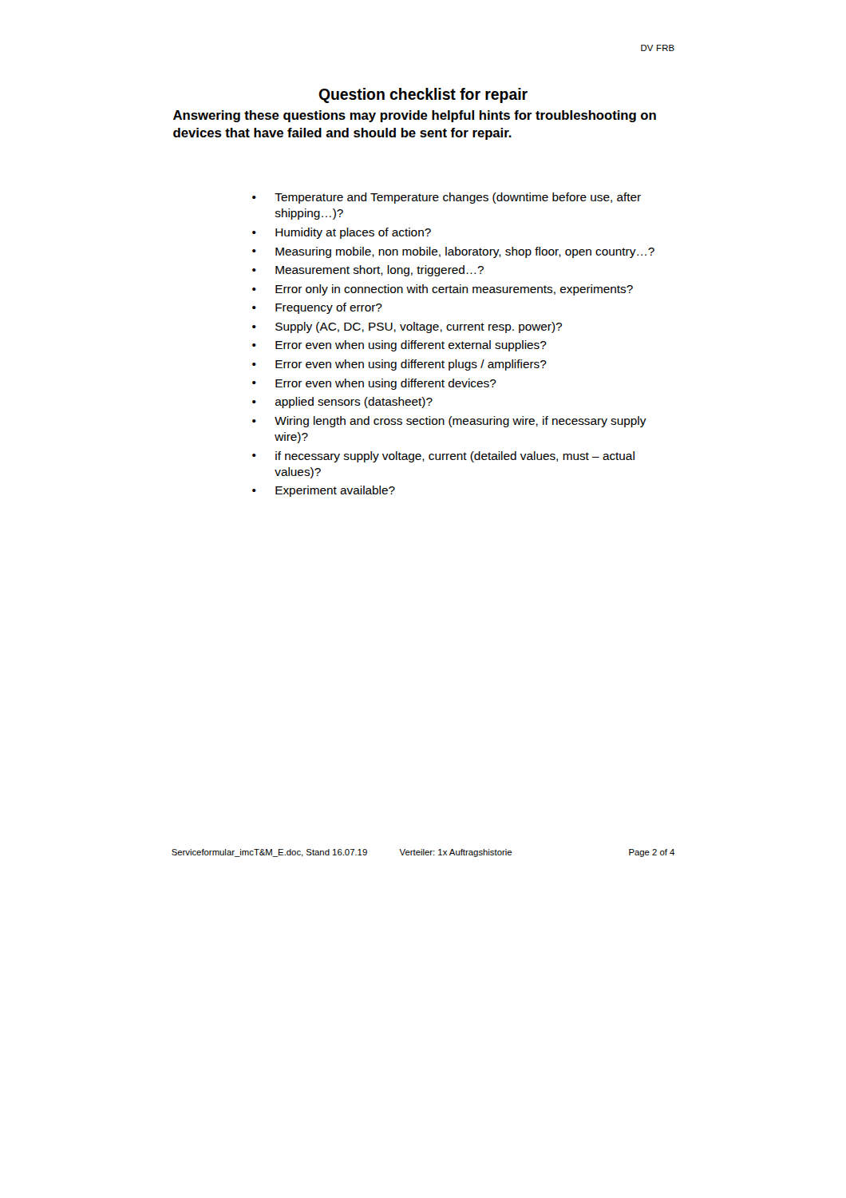DV FRB
Question checklist for repair
Answering these questions may provide helpful hints for troubleshooting on devices that have failed and should be sent for repair.
Temperature and Temperature changes (downtime before use, after shipping…)?
Humidity at places of action?
Measuring mobile, non mobile, laboratory, shop floor, open country…?
Measurement short, long, triggered…?
Error only in connection with certain measurements, experiments?
Frequency of error?
Supply (AC, DC, PSU, voltage, current resp. power)?
Error even when using different external supplies?
Error even when using different plugs / amplifiers?
Error even when using different devices?
applied sensors (datasheet)?
Wiring length and cross section (measuring wire, if necessary supply wire)?
if necessary supply voltage, current (detailed values, must – actual values)?
Experiment available?
Serviceformular_imcT&M_E.doc, Stand 16.07.19 Verteiler: 1x Auftragshistorie Page 2 of 4